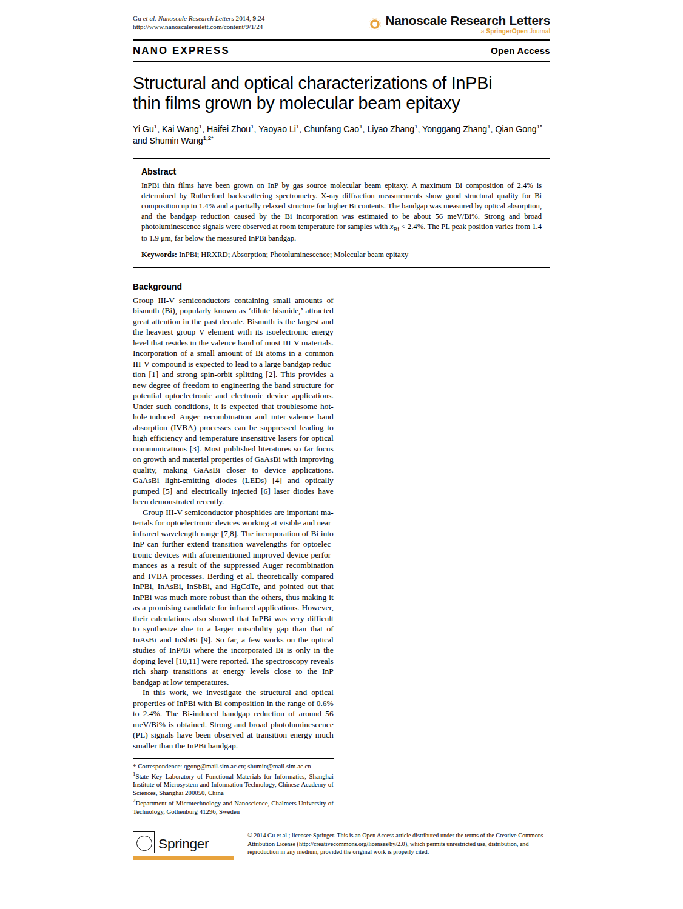Gu et al. Nanoscale Research Letters 2014, 9:24
http://www.nanoscalereslett.com/content/9/1/24
Nanoscale Research Letters
a SpringerOpen Journal
NANO EXPRESS
Open Access
Structural and optical characterizations of InPBi
thin films grown by molecular beam epitaxy
Yi Gu1, Kai Wang1, Haifei Zhou1, Yaoyao Li1, Chunfang Cao1, Liyao Zhang1, Yonggang Zhang1, Qian Gong1*
and Shumin Wang1,2*
Abstract
InPBi thin films have been grown on InP by gas source molecular beam epitaxy. A maximum Bi composition of 2.4% is determined by Rutherford backscattering spectrometry. X-ray diffraction measurements show good structural quality for Bi composition up to 1.4% and a partially relaxed structure for higher Bi contents. The bandgap was measured by optical absorption, and the bandgap reduction caused by the Bi incorporation was estimated to be about 56 meV/Bi%. Strong and broad photoluminescence signals were observed at room temperature for samples with xBi < 2.4%. The PL peak position varies from 1.4 to 1.9 μm, far below the measured InPBi bandgap.
Keywords: InPBi; HRXRD; Absorption; Photoluminescence; Molecular beam epitaxy
Background
Group III-V semiconductors containing small amounts of bismuth (Bi), popularly known as ‘dilute bismide,’ attracted great attention in the past decade. Bismuth is the largest and the heaviest group V element with its isoelectronic energy level that resides in the valence band of most III-V materials. Incorporation of a small amount of Bi atoms in a common III-V compound is expected to lead to a large bandgap reduction [1] and strong spin-orbit splitting [2]. This provides a new degree of freedom to engineering the band structure for potential optoelectronic and electronic device applications. Under such conditions, it is expected that troublesome hot-hole-induced Auger recombination and inter-valence band absorption (IVBA) processes can be suppressed leading to high efficiency and temperature insensitive lasers for optical communications [3]. Most published literatures so far focus on growth and material properties of GaAsBi with improving quality, making GaAsBi closer to device applications. GaAsBi light-emitting diodes (LEDs) [4] and optically pumped [5] and electrically injected [6] laser diodes have been demonstrated recently.
Group III-V semiconductor phosphides are important materials for optoelectronic devices working at visible and near-infrared wavelength range [7,8]. The incorporation of Bi into InP can further extend transition wavelengths for optoelectronic devices with aforementioned improved device performances as a result of the suppressed Auger recombination and IVBA processes. Berding et al. theoretically compared InPBi, InAsBi, InSbBi, and HgCdTe, and pointed out that InPBi was much more robust than the others, thus making it as a promising candidate for infrared applications. However, their calculations also showed that InPBi was very difficult to synthesize due to a larger miscibility gap than that of InAsBi and InSbBi [9]. So far, a few works on the optical studies of InP/Bi where the incorporated Bi is only in the doping level [10,11] were reported. The spectroscopy reveals rich sharp transitions at energy levels close to the InP bandgap at low temperatures.
In this work, we investigate the structural and optical properties of InPBi with Bi composition in the range of 0.6% to 2.4%. The Bi-induced bandgap reduction of around 56 meV/Bi% is obtained. Strong and broad photoluminescence (PL) signals have been observed at transition energy much smaller than the InPBi bandgap.
* Correspondence: qgong@mail.sim.ac.cn; shumin@mail.sim.ac.cn
1State Key Laboratory of Functional Materials for Informatics, Shanghai Institute of Microsystem and Information Technology, Chinese Academy of Sciences, Shanghai 200050, China
2Department of Microtechnology and Nanoscience, Chalmers University of Technology, Gothenburg 41296, Sweden
Springer
© 2014 Gu et al.; licensee Springer. This is an Open Access article distributed under the terms of the Creative Commons Attribution License (http://creativecommons.org/licenses/by/2.0), which permits unrestricted use, distribution, and reproduction in any medium, provided the original work is properly cited.